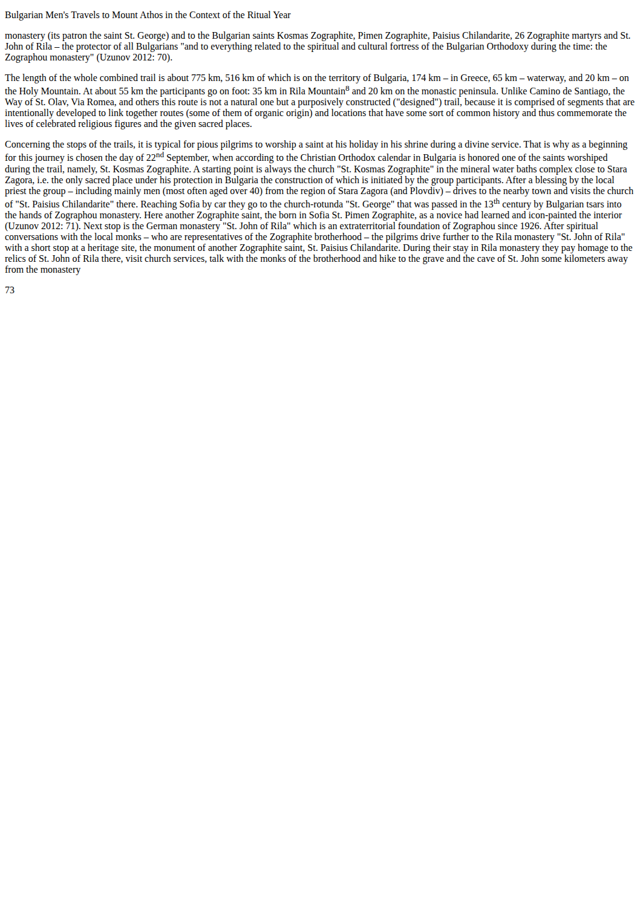Bulgarian Men's Travels to Mount Athos in the Context of the Ritual Year
monastery (its patron the saint St. George) and to the Bulgarian saints Kosmas Zographite, Pimen Zographite, Paisius Chilandarite, 26 Zographite martyrs and St. John of Rila – the protector of all Bulgarians "and to everything related to the spiritual and cultural fortress of the Bulgarian Orthodoxy during the time: the Zographou monastery" (Uzunov 2012: 70).
The length of the whole combined trail is about 775 km, 516 km of which is on the territory of Bulgaria, 174 km – in Greece, 65 km – waterway, and 20 km – on the Holy Mountain. At about 55 km the participants go on foot: 35 km in Rila Mountain8 and 20 km on the monastic peninsula. Unlike Camino de Santiago, the Way of St. Olav, Via Romea, and others this route is not a natural one but a purposively constructed ("designed") trail, because it is comprised of segments that are intentionally developed to link together routes (some of them of organic origin) and locations that have some sort of common history and thus commemorate the lives of celebrated religious figures and the given sacred places.
Concerning the stops of the trails, it is typical for pious pilgrims to worship a saint at his holiday in his shrine during a divine service. That is why as a beginning for this journey is chosen the day of 22nd September, when according to the Christian Orthodox calendar in Bulgaria is honored one of the saints worshiped during the trail, namely, St. Kosmas Zographite. A starting point is always the church "St. Kosmas Zographite" in the mineral water baths complex close to Stara Zagora, i.e. the only sacred place under his protection in Bulgaria the construction of which is initiated by the group participants. After a blessing by the local priest the group – including mainly men (most often aged over 40) from the region of Stara Zagora (and Plovdiv) – drives to the nearby town and visits the church of "St. Paisius Chilandarite" there. Reaching Sofia by car they go to the church-rotunda "St. George" that was passed in the 13th century by Bulgarian tsars into the hands of Zographou monastery. Here another Zographite saint, the born in Sofia St. Pimen Zographite, as a novice had learned and icon-painted the interior (Uzunov 2012: 71). Next stop is the German monastery "St. John of Rila" which is an extraterritorial foundation of Zographou since 1926. After spiritual conversations with the local monks – who are representatives of the Zographite brotherhood – the pilgrims drive further to the Rila monastery "St. John of Rila" with a short stop at a heritage site, the monument of another Zographite saint, St. Paisius Chilandarite. During their stay in Rila monastery they pay homage to the relics of St. John of Rila there, visit church services, talk with the monks of the brotherhood and hike to the grave and the cave of St. John some kilometers away from the monastery
73